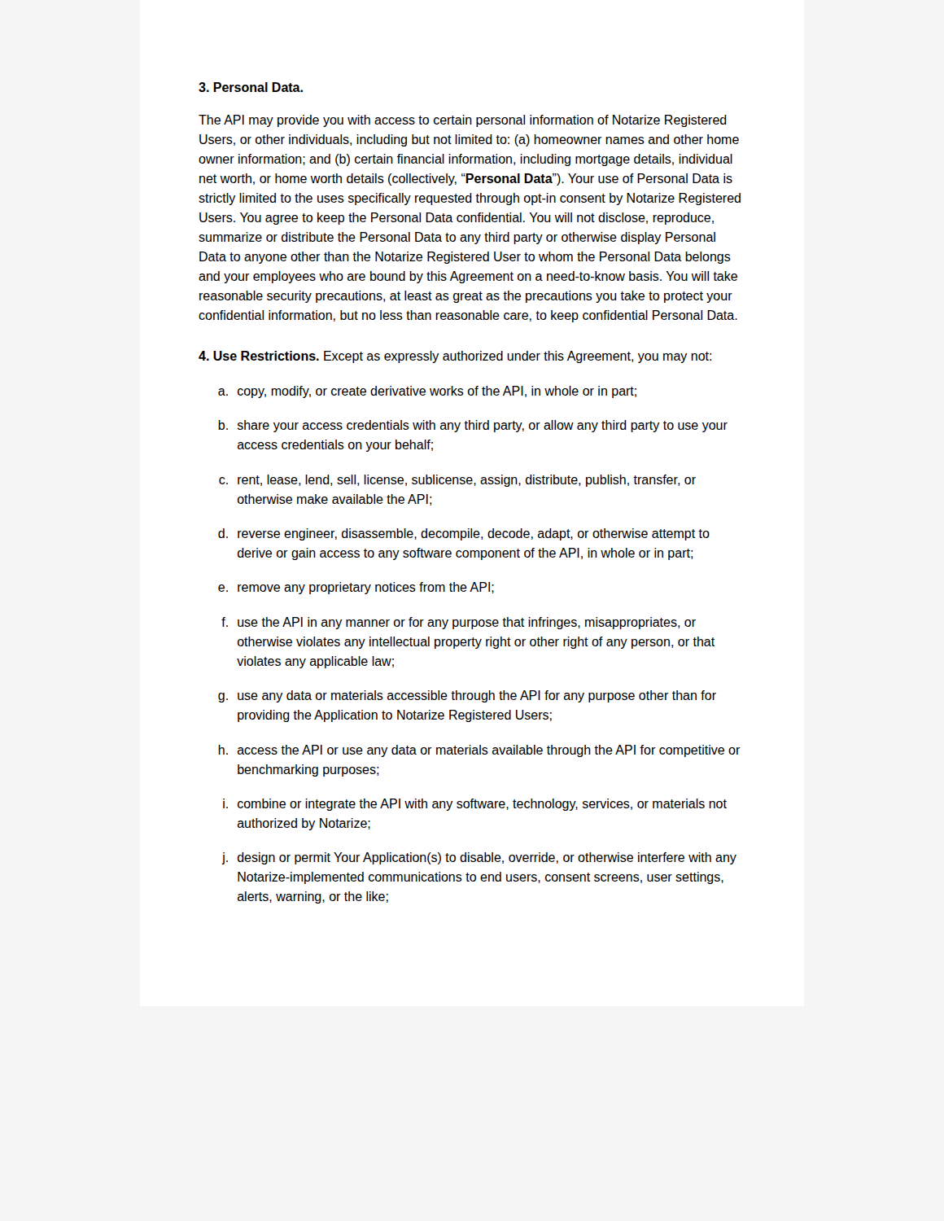3. Personal Data.
The API may provide you with access to certain personal information of Notarize Registered Users, or other individuals, including but not limited to: (a) homeowner names and other home owner information; and (b) certain financial information, including mortgage details, individual net worth, or home worth details (collectively, “Personal Data”). Your use of Personal Data is strictly limited to the uses specifically requested through opt-in consent by Notarize Registered Users. You agree to keep the Personal Data confidential. You will not disclose, reproduce, summarize or distribute the Personal Data to any third party or otherwise display Personal Data to anyone other than the Notarize Registered User to whom the Personal Data belongs and your employees who are bound by this Agreement on a need-to-know basis. You will take reasonable security precautions, at least as great as the precautions you take to protect your confidential information, but no less than reasonable care, to keep confidential Personal Data.
4. Use Restrictions. Except as expressly authorized under this Agreement, you may not:
copy, modify, or create derivative works of the API, in whole or in part;
share your access credentials with any third party, or allow any third party to use your access credentials on your behalf;
rent, lease, lend, sell, license, sublicense, assign, distribute, publish, transfer, or otherwise make available the API;
reverse engineer, disassemble, decompile, decode, adapt, or otherwise attempt to derive or gain access to any software component of the API, in whole or in part;
remove any proprietary notices from the API;
use the API in any manner or for any purpose that infringes, misappropriates, or otherwise violates any intellectual property right or other right of any person, or that violates any applicable law;
use any data or materials accessible through the API for any purpose other than for providing the Application to Notarize Registered Users;
access the API or use any data or materials available through the API for competitive or benchmarking purposes;
combine or integrate the API with any software, technology, services, or materials not authorized by Notarize;
design or permit Your Application(s) to disable, override, or otherwise interfere with any Notarize-implemented communications to end users, consent screens, user settings, alerts, warning, or the like;